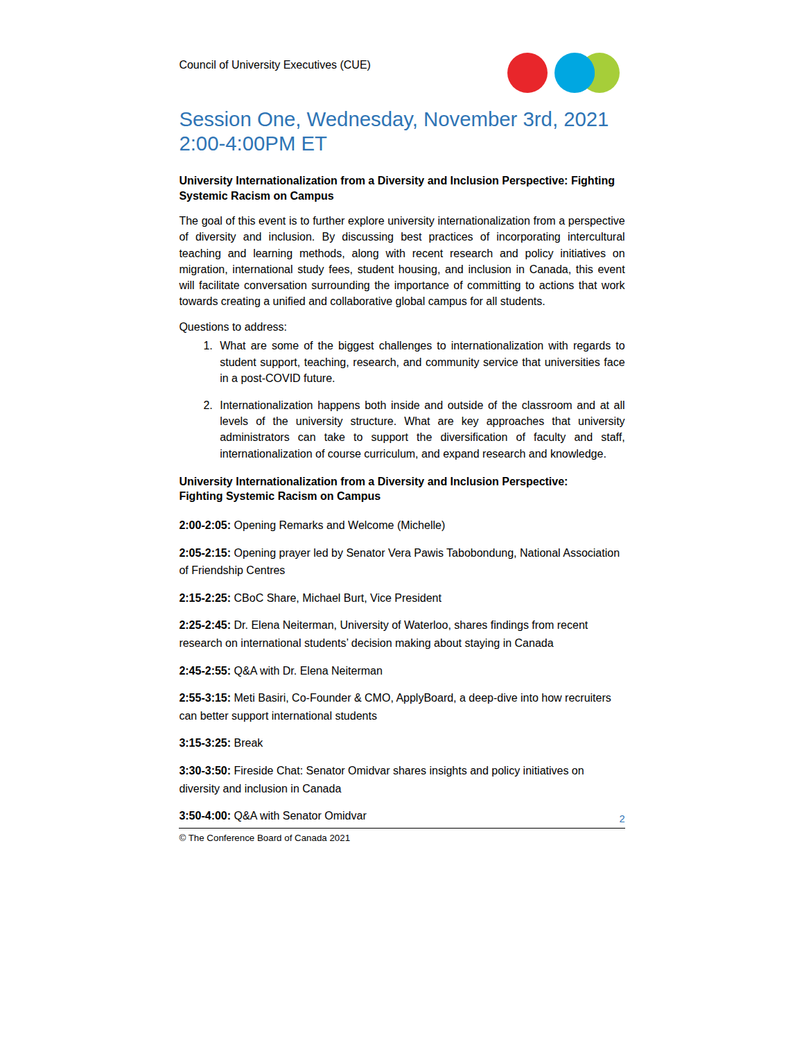Council of University Executives (CUE)
Session One, Wednesday, November 3rd, 2021
2:00-4:00PM ET
University Internationalization from a Diversity and Inclusion Perspective: Fighting Systemic Racism on Campus
The goal of this event is to further explore university internationalization from a perspective of diversity and inclusion. By discussing best practices of incorporating intercultural teaching and learning methods, along with recent research and policy initiatives on migration, international study fees, student housing, and inclusion in Canada, this event will facilitate conversation surrounding the importance of committing to actions that work towards creating a unified and collaborative global campus for all students.
Questions to address:
What are some of the biggest challenges to internationalization with regards to student support, teaching, research, and community service that universities face in a post-COVID future.
Internationalization happens both inside and outside of the classroom and at all levels of the university structure. What are key approaches that university administrators can take to support the diversification of faculty and staff, internationalization of course curriculum, and expand research and knowledge.
University Internationalization from a Diversity and Inclusion Perspective:
Fighting Systemic Racism on Campus
2:00-2:05: Opening Remarks and Welcome (Michelle)
2:05-2:15: Opening prayer led by Senator Vera Pawis Tabobondung, National Association of Friendship Centres
2:15-2:25: CBoC Share, Michael Burt, Vice President
2:25-2:45: Dr. Elena Neiterman, University of Waterloo, shares findings from recent research on international students’ decision making about staying in Canada
2:45-2:55: Q&A with Dr. Elena Neiterman
2:55-3:15: Meti Basiri, Co-Founder & CMO, ApplyBoard, a deep-dive into how recruiters can better support international students
3:15-3:25: Break
3:30-3:50: Fireside Chat: Senator Omidvar shares insights and policy initiatives on diversity and inclusion in Canada
3:50-4:00: Q&A with Senator Omidvar
2
© The Conference Board of Canada 2021